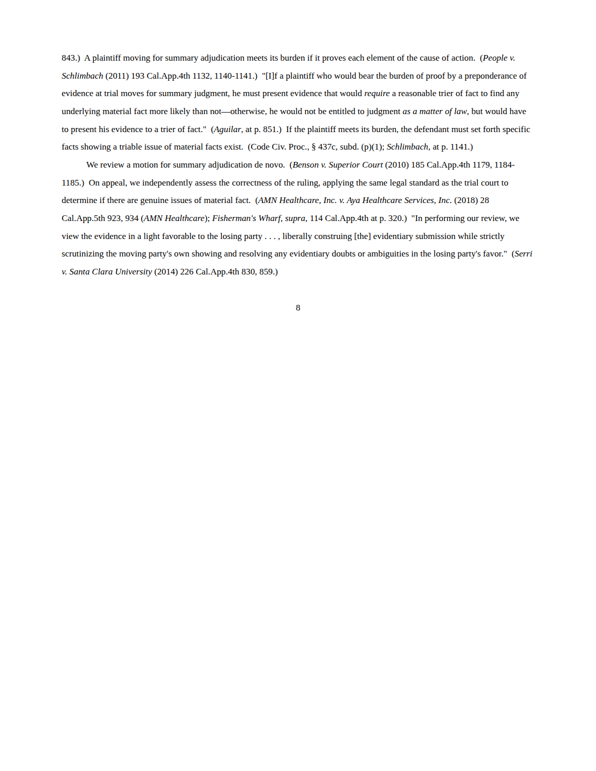843.) A plaintiff moving for summary adjudication meets its burden if it proves each element of the cause of action. (People v. Schlimbach (2011) 193 Cal.App.4th 1132, 1140-1141.) "[I]f a plaintiff who would bear the burden of proof by a preponderance of evidence at trial moves for summary judgment, he must present evidence that would require a reasonable trier of fact to find any underlying material fact more likely than not—otherwise, he would not be entitled to judgment as a matter of law, but would have to present his evidence to a trier of fact." (Aguilar, at p. 851.) If the plaintiff meets its burden, the defendant must set forth specific facts showing a triable issue of material facts exist. (Code Civ. Proc., § 437c, subd. (p)(1); Schlimbach, at p. 1141.)
We review a motion for summary adjudication de novo. (Benson v. Superior Court (2010) 185 Cal.App.4th 1179, 1184-1185.) On appeal, we independently assess the correctness of the ruling, applying the same legal standard as the trial court to determine if there are genuine issues of material fact. (AMN Healthcare, Inc. v. Aya Healthcare Services, Inc. (2018) 28 Cal.App.5th 923, 934 (AMN Healthcare); Fisherman's Wharf, supra, 114 Cal.App.4th at p. 320.) "In performing our review, we view the evidence in a light favorable to the losing party . . . , liberally construing [the] evidentiary submission while strictly scrutinizing the moving party's own showing and resolving any evidentiary doubts or ambiguities in the losing party's favor." (Serri v. Santa Clara University (2014) 226 Cal.App.4th 830, 859.)
8